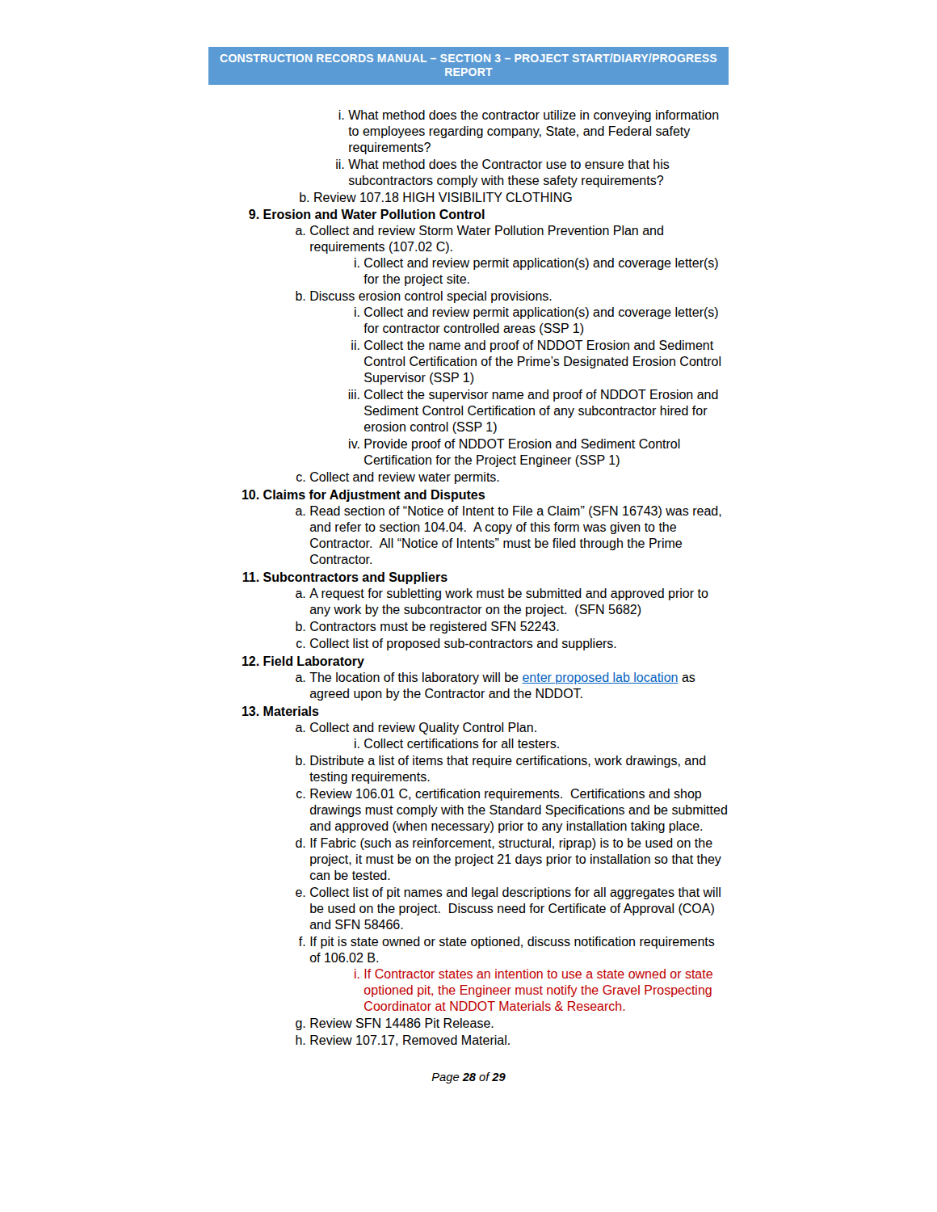CONSTRUCTION RECORDS MANUAL – SECTION 3 – PROJECT START/DIARY/PROGRESS REPORT
What method does the contractor utilize in conveying information to employees regarding company, State, and Federal safety requirements?
What method does the Contractor use to ensure that his subcontractors comply with these safety requirements?
Review 107.18 HIGH VISIBILITY CLOTHING
Erosion and Water Pollution Control
Collect and review Storm Water Pollution Prevention Plan and requirements (107.02 C).
Collect and review permit application(s) and coverage letter(s) for the project site.
Discuss erosion control special provisions.
Collect and review permit application(s) and coverage letter(s) for contractor controlled areas (SSP 1)
Collect the name and proof of NDDOT Erosion and Sediment Control Certification of the Prime’s Designated Erosion Control Supervisor (SSP 1)
Collect the supervisor name and proof of NDDOT Erosion and Sediment Control Certification of any subcontractor hired for erosion control (SSP 1)
Provide proof of NDDOT Erosion and Sediment Control Certification for the Project Engineer (SSP 1)
Collect and review water permits.
Claims for Adjustment and Disputes
Read section of “Notice of Intent to File a Claim” (SFN 16743) was read, and refer to section 104.04. A copy of this form was given to the Contractor. All “Notice of Intents” must be filed through the Prime Contractor.
Subcontractors and Suppliers
A request for subletting work must be submitted and approved prior to any work by the subcontractor on the project. (SFN 5682)
Contractors must be registered SFN 52243.
Collect list of proposed sub-contractors and suppliers.
Field Laboratory
The location of this laboratory will be enter proposed lab location as agreed upon by the Contractor and the NDDOT.
Materials
Collect and review Quality Control Plan.
Collect certifications for all testers.
Distribute a list of items that require certifications, work drawings, and testing requirements.
Review 106.01 C, certification requirements. Certifications and shop drawings must comply with the Standard Specifications and be submitted and approved (when necessary) prior to any installation taking place.
If Fabric (such as reinforcement, structural, riprap) is to be used on the project, it must be on the project 21 days prior to installation so that they can be tested.
Collect list of pit names and legal descriptions for all aggregates that will be used on the project. Discuss need for Certificate of Approval (COA) and SFN 58466.
If pit is state owned or state optioned, discuss notification requirements of 106.02 B.
If Contractor states an intention to use a state owned or state optioned pit, the Engineer must notify the Gravel Prospecting Coordinator at NDDOT Materials & Research.
Review SFN 14486 Pit Release.
Review 107.17, Removed Material.
Page 28 of 29